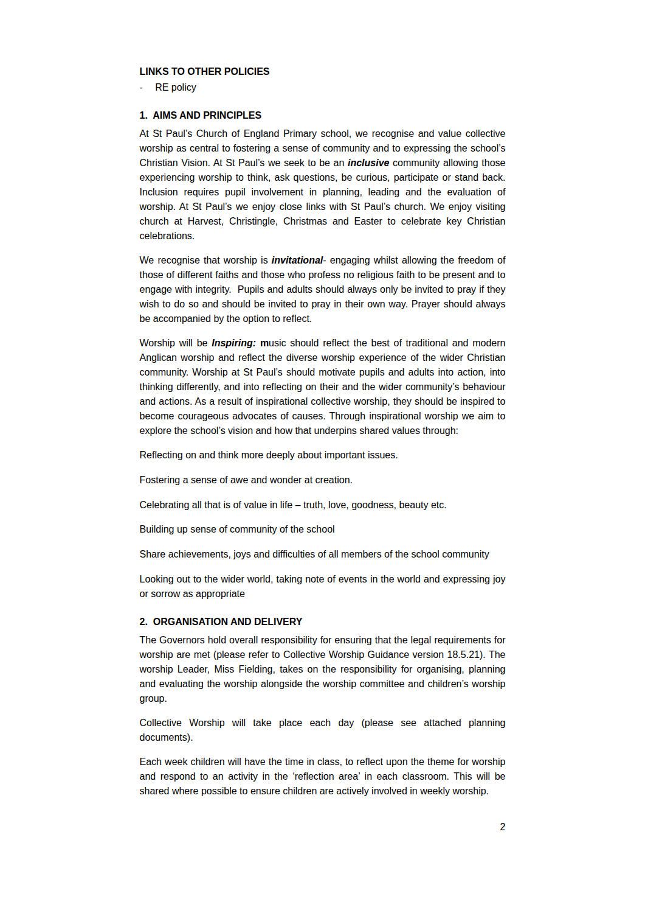LINKS TO OTHER POLICIES
RE policy
1. AIMS AND PRINCIPLES
At St Paul’s Church of England Primary school, we recognise and value collective worship as central to fostering a sense of community and to expressing the school’s Christian Vision. At St Paul’s we seek to be an inclusive community allowing those experiencing worship to think, ask questions, be curious, participate or stand back. Inclusion requires pupil involvement in planning, leading and the evaluation of worship. At St Paul’s we enjoy close links with St Paul’s church. We enjoy visiting church at Harvest, Christingle, Christmas and Easter to celebrate key Christian celebrations.
We recognise that worship is invitational- engaging whilst allowing the freedom of those of different faiths and those who profess no religious faith to be present and to engage with integrity. Pupils and adults should always only be invited to pray if they wish to do so and should be invited to pray in their own way. Prayer should always be accompanied by the option to reflect.
Worship will be Inspiring: music should reflect the best of traditional and modern Anglican worship and reflect the diverse worship experience of the wider Christian community. Worship at St Paul’s should motivate pupils and adults into action, into thinking differently, and into reflecting on their and the wider community’s behaviour and actions. As a result of inspirational collective worship, they should be inspired to become courageous advocates of causes. Through inspirational worship we aim to explore the school’s vision and how that underpins shared values through:
Reflecting on and think more deeply about important issues.
Fostering a sense of awe and wonder at creation.
Celebrating all that is of value in life – truth, love, goodness, beauty etc.
Building up sense of community of the school
Share achievements, joys and difficulties of all members of the school community
Looking out to the wider world, taking note of events in the world and expressing joy or sorrow as appropriate
2. ORGANISATION AND DELIVERY
The Governors hold overall responsibility for ensuring that the legal requirements for worship are met (please refer to Collective Worship Guidance version 18.5.21). The worship Leader, Miss Fielding, takes on the responsibility for organising, planning and evaluating the worship alongside the worship committee and children’s worship group.
Collective Worship will take place each day (please see attached planning documents).
Each week children will have the time in class, to reflect upon the theme for worship and respond to an activity in the ‘reflection area’ in each classroom. This will be shared where possible to ensure children are actively involved in weekly worship.
2